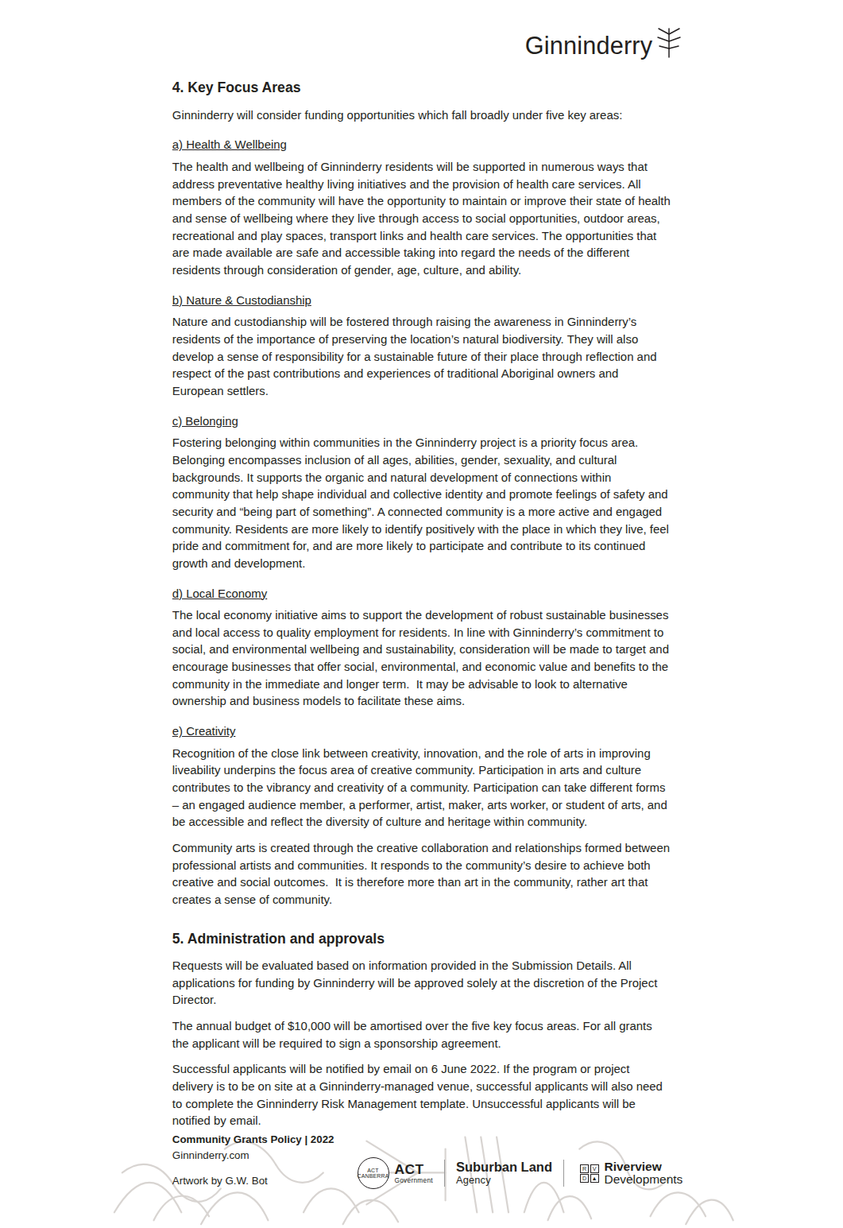Ginninderry
4. Key Focus Areas
Ginninderry will consider funding opportunities which fall broadly under five key areas:
a) Health & Wellbeing
The health and wellbeing of Ginninderry residents will be supported in numerous ways that address preventative healthy living initiatives and the provision of health care services. All members of the community will have the opportunity to maintain or improve their state of health and sense of wellbeing where they live through access to social opportunities, outdoor areas, recreational and play spaces, transport links and health care services. The opportunities that are made available are safe and accessible taking into regard the needs of the different residents through consideration of gender, age, culture, and ability.
b) Nature & Custodianship
Nature and custodianship will be fostered through raising the awareness in Ginninderry’s residents of the importance of preserving the location’s natural biodiversity. They will also develop a sense of responsibility for a sustainable future of their place through reflection and respect of the past contributions and experiences of traditional Aboriginal owners and European settlers.
c) Belonging
Fostering belonging within communities in the Ginninderry project is a priority focus area. Belonging encompasses inclusion of all ages, abilities, gender, sexuality, and cultural backgrounds. It supports the organic and natural development of connections within community that help shape individual and collective identity and promote feelings of safety and security and “being part of something”. A connected community is a more active and engaged community. Residents are more likely to identify positively with the place in which they live, feel pride and commitment for, and are more likely to participate and contribute to its continued growth and development.
d) Local Economy
The local economy initiative aims to support the development of robust sustainable businesses and local access to quality employment for residents. In line with Ginninderry’s commitment to social, and environmental wellbeing and sustainability, consideration will be made to target and encourage businesses that offer social, environmental, and economic value and benefits to the community in the immediate and longer term. It may be advisable to look to alternative ownership and business models to facilitate these aims.
e) Creativity
Recognition of the close link between creativity, innovation, and the role of arts in improving liveability underpins the focus area of creative community. Participation in arts and culture contributes to the vibrancy and creativity of a community. Participation can take different forms – an engaged audience member, a performer, artist, maker, arts worker, or student of arts, and be accessible and reflect the diversity of culture and heritage within community.
Community arts is created through the creative collaboration and relationships formed between professional artists and communities. It responds to the community’s desire to achieve both creative and social outcomes. It is therefore more than art in the community, rather art that creates a sense of community.
5. Administration and approvals
Requests will be evaluated based on information provided in the Submission Details. All applications for funding by Ginninderry will be approved solely at the discretion of the Project Director.
The annual budget of $10,000 will be amortised over the five key focus areas. For all grants the applicant will be required to sign a sponsorship agreement.
Successful applicants will be notified by email on 6 June 2022. If the program or project delivery is to be on site at a Ginninderry-managed venue, successful applicants will also need to complete the Ginninderry Risk Management template. Unsuccessful applicants will be notified by email.
Community Grants Policy | 2022
Ginninderry.com
Artwork by G.W. Bot
ACT
CANBERRA
ACT
Government
Suburban Land
Agency
R
V
D
▲
Riverview
Developments